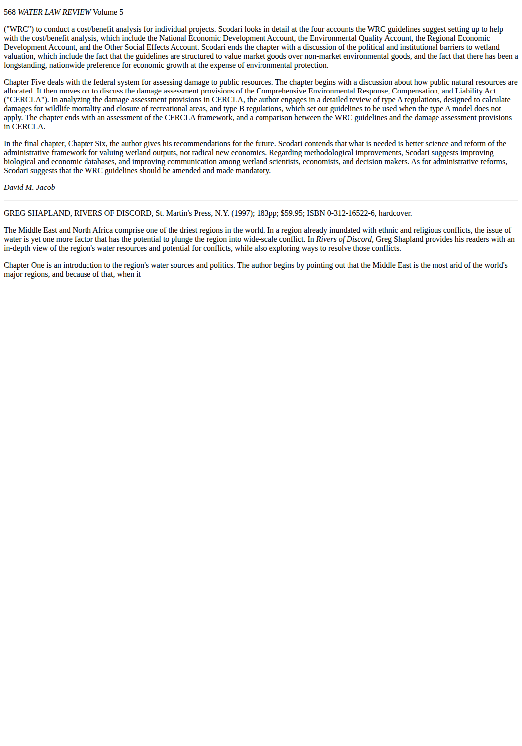568 WATER LAW REVIEW Volume 5
("WRC") to conduct a cost/benefit analysis for individual projects. Scodari looks in detail at the four accounts the WRC guidelines suggest setting up to help with the cost/benefit analysis, which include the National Economic Development Account, the Environmental Quality Account, the Regional Economic Development Account, and the Other Social Effects Account. Scodari ends the chapter with a discussion of the political and institutional barriers to wetland valuation, which include the fact that the guidelines are structured to value market goods over non-market environmental goods, and the fact that there has been a longstanding, nationwide preference for economic growth at the expense of environmental protection.
Chapter Five deals with the federal system for assessing damage to public resources. The chapter begins with a discussion about how public natural resources are allocated. It then moves on to discuss the damage assessment provisions of the Comprehensive Environmental Response, Compensation, and Liability Act ("CERCLA"). In analyzing the damage assessment provisions in CERCLA, the author engages in a detailed review of type A regulations, designed to calculate damages for wildlife mortality and closure of recreational areas, and type B regulations, which set out guidelines to be used when the type A model does not apply. The chapter ends with an assessment of the CERCLA framework, and a comparison between the WRC guidelines and the damage assessment provisions in CERCLA.
In the final chapter, Chapter Six, the author gives his recommendations for the future. Scodari contends that what is needed is better science and reform of the administrative framework for valuing wetland outputs, not radical new economics. Regarding methodological improvements, Scodari suggests improving biological and economic databases, and improving communication among wetland scientists, economists, and decision makers. As for administrative reforms, Scodari suggests that the WRC guidelines should be amended and made mandatory.
David M. Jacob
GREG SHAPLAND, RIVERS OF DISCORD, St. Martin's Press, N.Y. (1997); 183pp; $59.95; ISBN 0-312-16522-6, hardcover.
The Middle East and North Africa comprise one of the driest regions in the world. In a region already inundated with ethnic and religious conflicts, the issue of water is yet one more factor that has the potential to plunge the region into wide-scale conflict. In Rivers of Discord, Greg Shapland provides his readers with an in-depth view of the region's water resources and potential for conflicts, while also exploring ways to resolve those conflicts.
Chapter One is an introduction to the region's water sources and politics. The author begins by pointing out that the Middle East is the most arid of the world's major regions, and because of that, when it